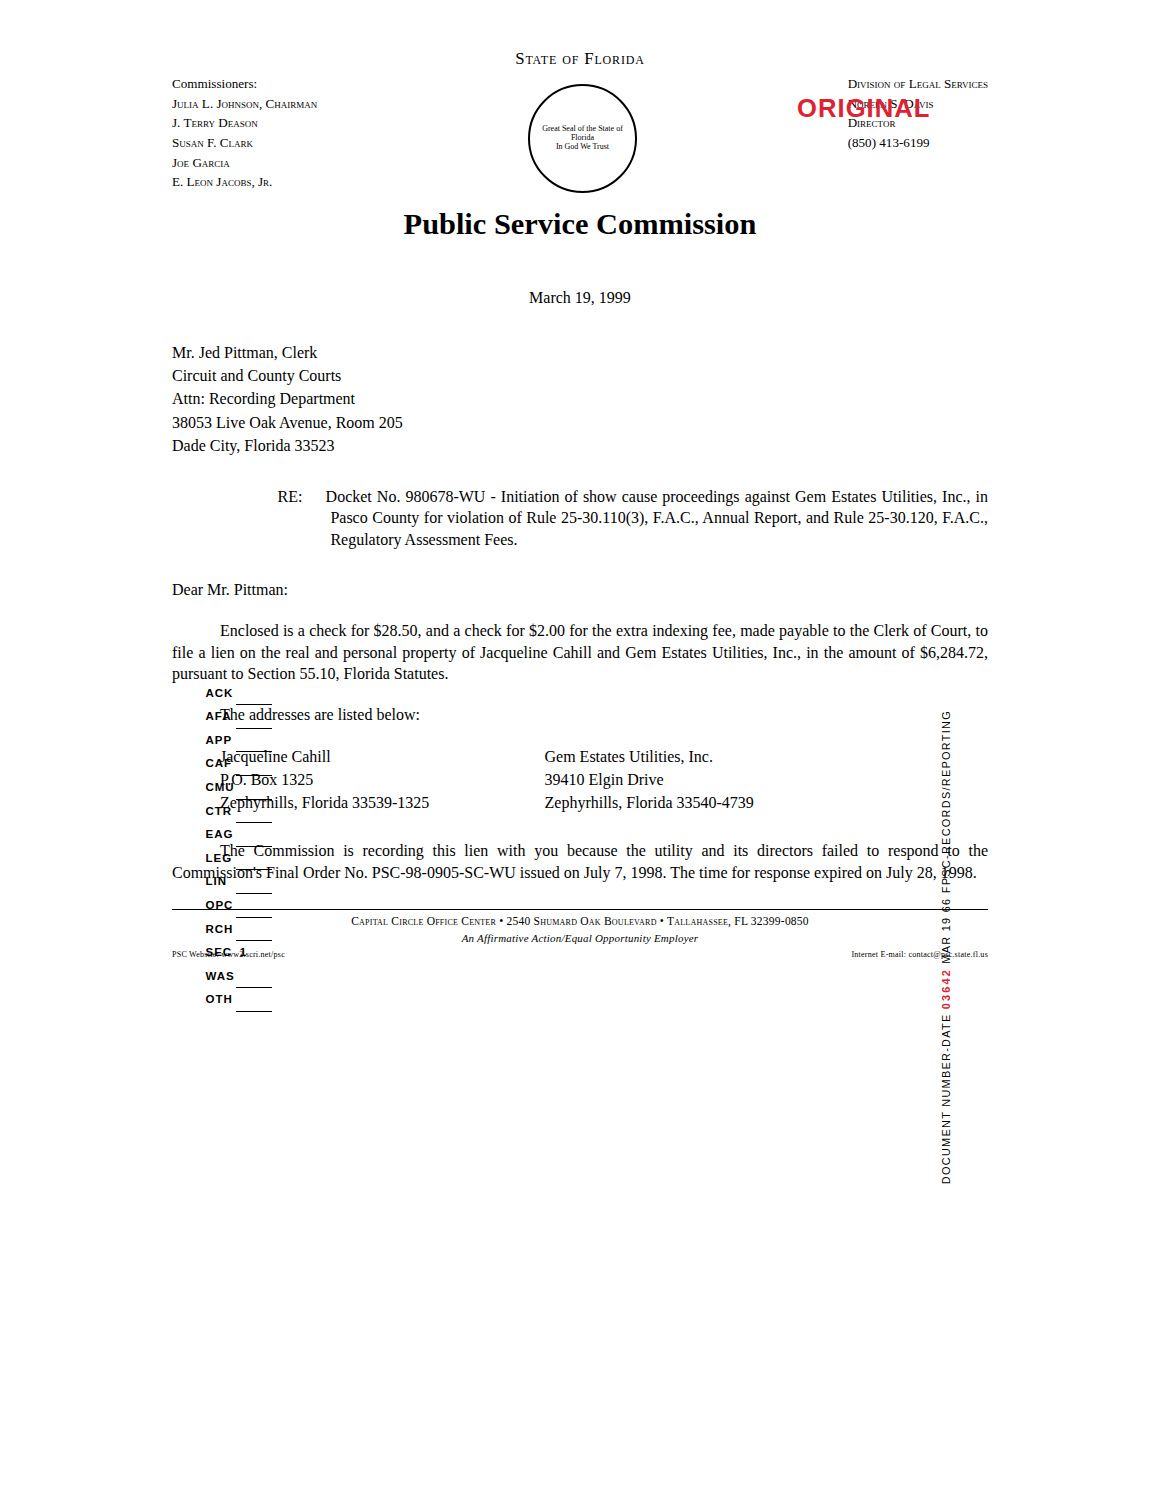ORIGINAL
State of Florida
Commissioners:
Julia L. Johnson, Chairman
J. Terry Deason
Susan F. Clark
Joe Garcia
E. Leon Jacobs, Jr.
Great Seal of the State of Florida
In God We Trust
Division of Legal Services
Noreen S. Davis
Director
(850) 413-6199
Public Service Commission
March 19, 1999
Mr. Jed Pittman, Clerk
Circuit and County Courts
Attn: Recording Department
38053 Live Oak Avenue, Room 205
Dade City, Florida 33523
RE: Docket No. 980678-WU - Initiation of show cause proceedings against Gem Estates Utilities, Inc., in Pasco County for violation of Rule 25-30.110(3), F.A.C., Annual Report, and Rule 25-30.120, F.A.C., Regulatory Assessment Fees.
Dear Mr. Pittman:
Enclosed is a check for $28.50, and a check for $2.00 for the extra indexing fee, made payable to the Clerk of Court, to file a lien on the real and personal property of Jacqueline Cahill and Gem Estates Utilities, Inc., in the amount of $6,284.72, pursuant to Section 55.10, Florida Statutes.
The addresses are listed below:
Jacqueline Cahill
P.O. Box 1325
Zephyrhills, Florida 33539-1325
Gem Estates Utilities, Inc.
39410 Elgin Drive
Zephyrhills, Florida 33540-4739
The Commission is recording this lien with you because the utility and its directors failed to respond to the Commission's Final Order No. PSC-98-0905-SC-WU issued on July 7, 1998. The time for response expired on July 28, 1998.
ACK
AFA
APP
CAF
CMU
CTR
EAG
LEG
LIN
OPC
RCH
SEC 1
WAS
OTH
DOCUMENT NUMBER-DATE 03642 MAR 19 66 FPSC-RECORDS/REPORTING
Capital Circle Office Center • 2540 Shumard Oak Boulevard • Tallahassee, FL 32399-0850 An Affirmative Action/Equal Opportunity Employer
PSC Website: www2.scri.net/psc Internet E-mail: contact@psc.state.fl.us